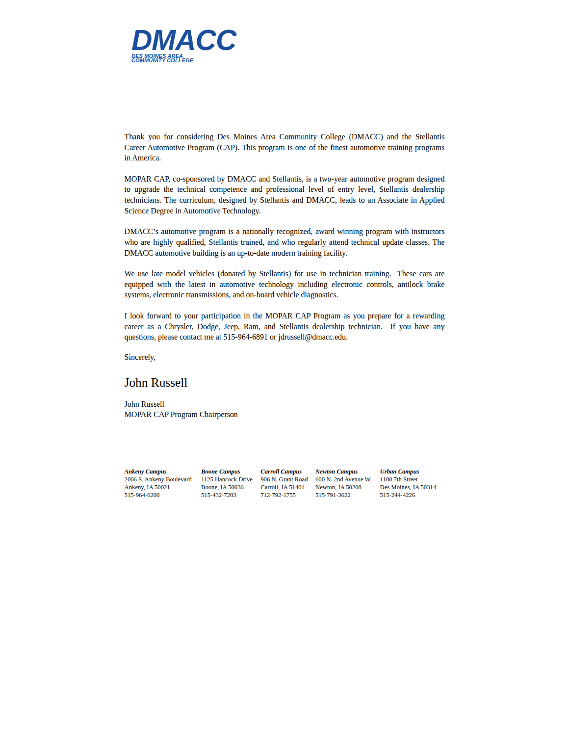DMACC DES MOINES AREA COMMUNITY COLLEGE
Thank you for considering Des Moines Area Community College (DMACC) and the Stellantis Career Automotive Program (CAP). This program is one of the finest automotive training programs in America.
MOPAR CAP, co-sponsored by DMACC and Stellantis, is a two-year automotive program designed to upgrade the technical competence and professional level of entry level, Stellantis dealership technicians. The curriculum, designed by Stellantis and DMACC, leads to an Associate in Applied Science Degree in Automotive Technology.
DMACC’s automotive program is a nationally recognized, award winning program with instructors who are highly qualified, Stellantis trained, and who regularly attend technical update classes. The DMACC automotive building is an up-to-date modern training facility.
We use late model vehicles (donated by Stellantis) for use in technician training. These cars are equipped with the latest in automotive technology including electronic controls, antilock brake systems, electronic transmissions, and on-board vehicle diagnostics.
I look forward to your participation in the MOPAR CAP Program as you prepare for a rewarding career as a Chrysler, Dodge, Jeep, Ram, and Stellantis dealership technician. If you have any questions, please contact me at 515-964-6891 or jdrussell@dmacc.edu.
Sincerely,
John Russell
John Russell
MOPAR CAP Program Chairperson
| Ankeny Campus | Boone Campus | Carroll Campus | Newton Campus | Urban Campus |
| 2006 S. Ankeny Boulevard | 1125 Hancock Drive | 906 N. Grant Road | 600 N. 2nd Avenue W. | 1100 7th Street |
| Ankeny, IA 50021 | Boone, IA 50036 | Carroll, IA 51401 | Newton, IA 50208 | Des Moines, IA 50314 |
| 515·964·6200 | 515·432·7203 | 712·792·1755 | 515·791·3622 | 515·244·4226 |